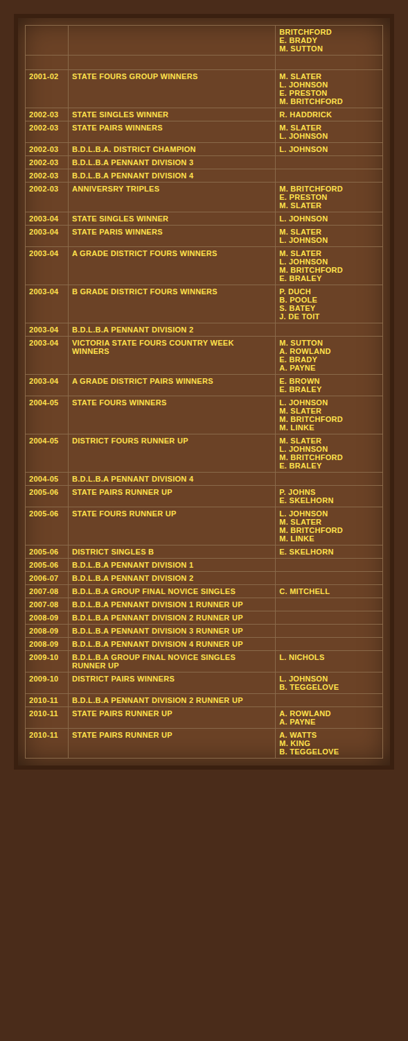| | | BRITCHFORD E. BRADY M. SUTTON |
| 2001-02 | STATE FOURS GROUP WINNERS | M. SLATER L. JOHNSON E. PRESTON M. BRITCHFORD |
| 2002-03 | STATE SINGLES WINNER | R. HADDRICK |
| 2002-03 | STATE PAIRS WINNERS | M. SLATER L. JOHNSON |
| 2002-03 | B.D.L.B.A. DISTRICT CHAMPION | L. JOHNSON |
| 2002-03 | B.D.L.B.A PENNANT DIVISION 3 | |
| 2002-03 | B.D.L.B.A PENNANT DIVISION 4 | |
| 2002-03 | ANNIVERSRY TRIPLES | M. BRITCHFORD E. PRESTON M. SLATER |
| 2003-04 | STATE SINGLES WINNER | L. JOHNSON |
| 2003-04 | STATE PARIS WINNERS | M. SLATER L. JOHNSON |
| 2003-04 | A GRADE DISTRICT FOURS WINNERS | M. SLATER L. JOHNSON M. BRITCHFORD E. BRALEY |
| 2003-04 | B GRADE DISTRICT FOURS WINNERS | P. DUCH B. POOLE S. BATEY J. DE TOIT |
| 2003-04 | B.D.L.B.A PENNANT DIVISION 2 | |
| 2003-04 | VICTORIA STATE FOURS COUNTRY WEEK WINNERS | M. SUTTON A. ROWLAND E. BRADY A. PAYNE |
| 2003-04 | A GRADE DISTRICT PAIRS WINNERS | E. BROWN E. BRALEY |
| 2004-05 | STATE FOURS WINNERS | L. JOHNSON M. SLATER M. BRITCHFORD M. LINKE |
| 2004-05 | DISTRICT FOURS RUNNER UP | M. SLATER L. JOHNSON M. BRITCHFORD E. BRALEY |
| 2004-05 | B.D.L.B.A PENNANT DIVISION 4 | |
| 2005-06 | STATE PAIRS RUNNER UP | P. JOHNS E. SKELHORN |
| 2005-06 | STATE FOURS RUNNER UP | L. JOHNSON M. SLATER M. BRITCHFORD M. LINKE |
| 2005-06 | DISTRICT SINGLES B | E. SKELHORN |
| 2005-06 | B.D.L.B.A PENNANT DIVISION 1 | |
| 2006-07 | B.D.L.B.A PENNANT DIVISION 2 | |
| 2007-08 | B.D.L.B.A GROUP FINAL NOVICE SINGLES | C. MITCHELL |
| 2007-08 | B.D.L.B.A PENNANT DIVISION 1 RUNNER UP | |
| 2008-09 | B.D.L.B.A PENNANT DIVISION 2 RUNNER UP | |
| 2008-09 | B.D.L.B.A PENNANT DIVISION 3 RUNNER UP | |
| 2008-09 | B.D.L.B.A PENNANT DIVISION 4 RUNNER UP | |
| 2009-10 | B.D.L.B.A GROUP FINAL NOVICE SINGLES RUNNER UP | L. NICHOLS |
| 2009-10 | DISTRICT PAIRS WINNERS | L. JOHNSON B. TEGGELOVE |
| 2010-11 | B.D.L.B.A PENNANT DIVISION 2 RUNNER UP | |
| 2010-11 | STATE PAIRS RUNNER UP | A. ROWLAND A. PAYNE |
| 2010-11 | STATE PAIRS RUNNER UP | A. WATTS M. KING B. TEGGELOVE |